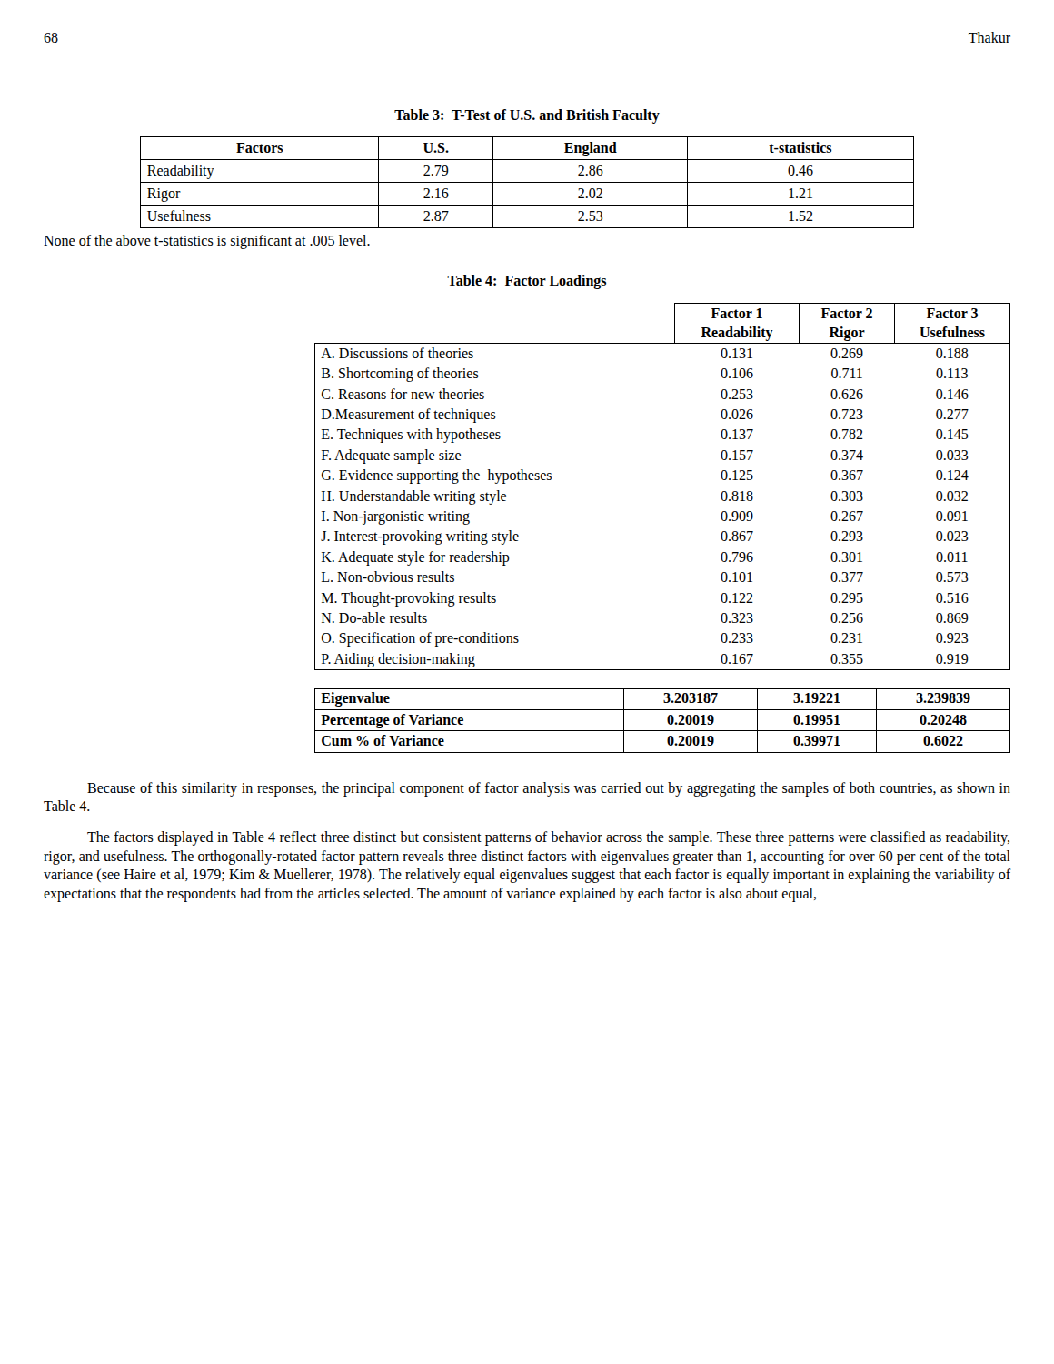68
Thakur
Table 3: T-Test of U.S. and British Faculty
| Factors | U.S. | England | t-statistics |
| --- | --- | --- | --- |
| Readability | 2.79 | 2.86 | 0.46 |
| Rigor | 2.16 | 2.02 | 1.21 |
| Usefulness | 2.87 | 2.53 | 1.52 |
None of the above t-statistics is significant at .005 level.
Table 4: Factor Loadings
| | Factor 1 Readability | Factor 2 Rigor | Factor 3 Usefulness |
| --- | --- | --- | --- |
| A. Discussions of theories | 0.131 | 0.269 | 0.188 |
| B. Shortcoming of theories | 0.106 | 0.711 | 0.113 |
| C. Reasons for new theories | 0.253 | 0.626 | 0.146 |
| D.Measurement of techniques | 0.026 | 0.723 | 0.277 |
| E. Techniques with hypotheses | 0.137 | 0.782 | 0.145 |
| F. Adequate sample size | 0.157 | 0.374 | 0.033 |
| G. Evidence supporting the hypotheses | 0.125 | 0.367 | 0.124 |
| H. Understandable writing style | 0.818 | 0.303 | 0.032 |
| I. Non-jargonistic writing | 0.909 | 0.267 | 0.091 |
| J. Interest-provoking writing style | 0.867 | 0.293 | 0.023 |
| K. Adequate style for readership | 0.796 | 0.301 | 0.011 |
| L. Non-obvious results | 0.101 | 0.377 | 0.573 |
| M. Thought-provoking results | 0.122 | 0.295 | 0.516 |
| N. Do-able results | 0.323 | 0.256 | 0.869 |
| O. Specification of pre-conditions | 0.233 | 0.231 | 0.923 |
| P. Aiding decision-making | 0.167 | 0.355 | 0.919 |
| Eigenvalue | 3.203187 | 3.19221 | 3.239839 |
| Percentage of Variance | 0.20019 | 0.19951 | 0.20248 |
| Cum % of Variance | 0.20019 | 0.39971 | 0.6022 |
Because of this similarity in responses, the principal component of factor analysis was carried out by aggregating the samples of both countries, as shown in Table 4.
The factors displayed in Table 4 reflect three distinct but consistent patterns of behavior across the sample. These three patterns were classified as readability, rigor, and usefulness. The orthogonally-rotated factor pattern reveals three distinct factors with eigenvalues greater than 1, accounting for over 60 per cent of the total variance (see Haire et al, 1979; Kim & Muellerer, 1978). The relatively equal eigenvalues suggest that each factor is equally important in explaining the variability of expectations that the respondents had from the articles selected. The amount of variance explained by each factor is also about equal,